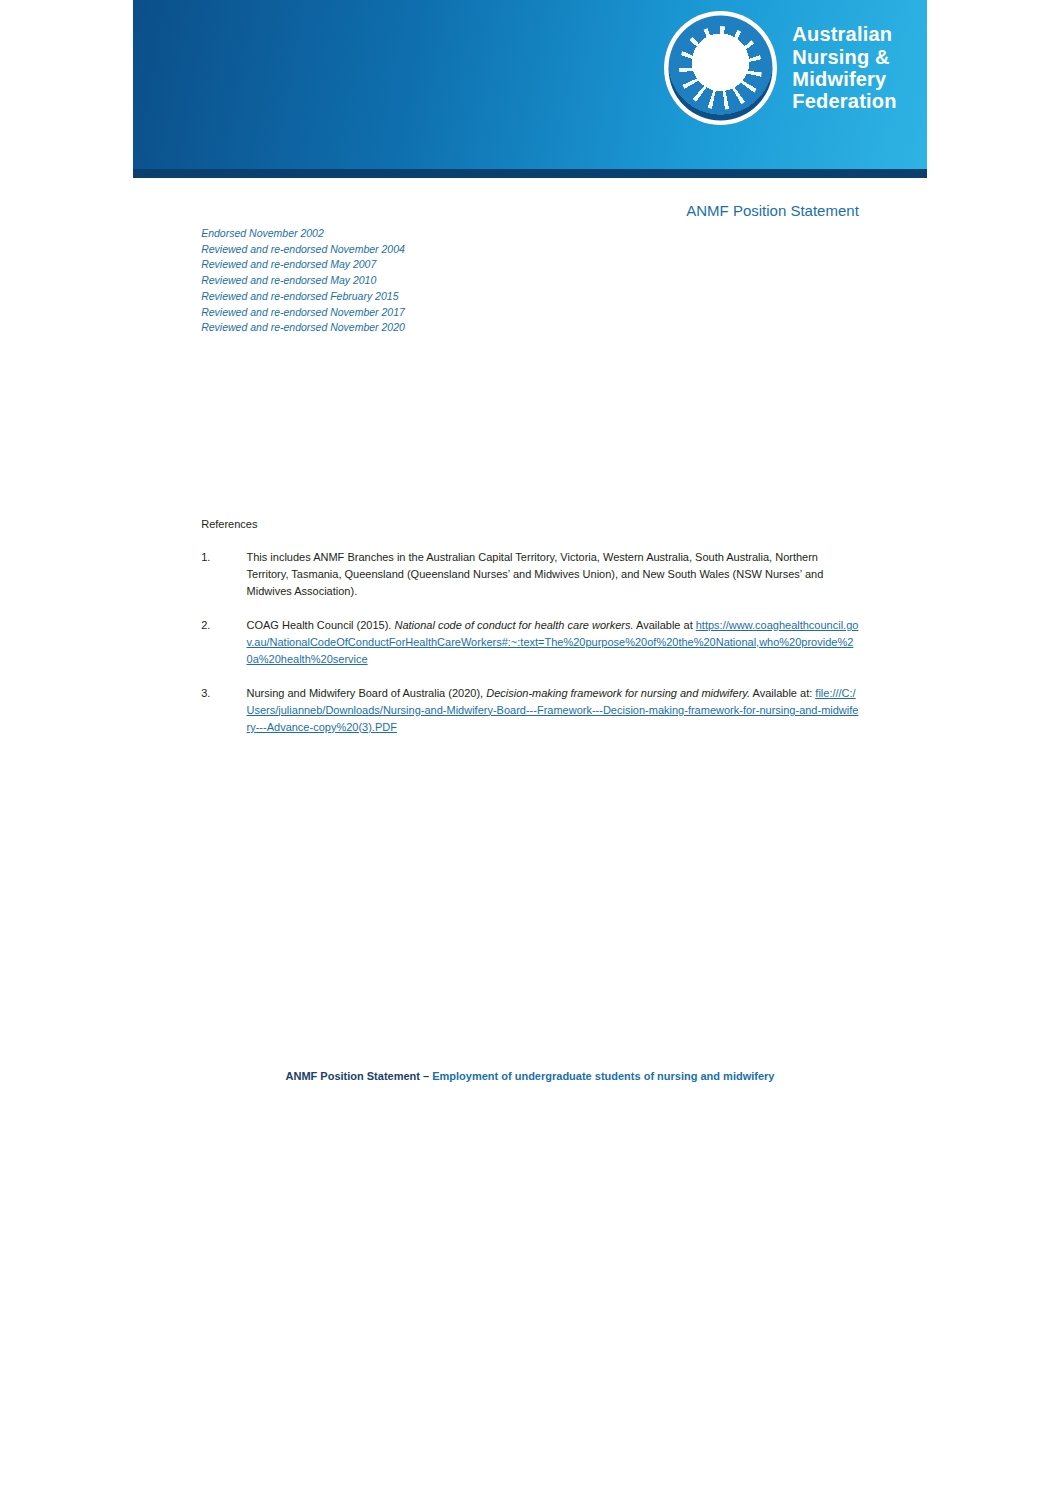Australian
Nursing &
Midwifery
Federation
ANMF Position Statement
Endorsed November 2002
Reviewed and re-endorsed November 2004
Reviewed and re-endorsed May 2007
Reviewed and re-endorsed May 2010
Reviewed and re-endorsed February 2015
Reviewed and re-endorsed November 2017
Reviewed and re-endorsed November 2020
References
1. This includes ANMF Branches in the Australian Capital Territory, Victoria, Western Australia, South Australia, Northern Territory, Tasmania, Queensland (Queensland Nurses’ and Midwives Union), and New South Wales (NSW Nurses’ and Midwives Association).
2. COAG Health Council (2015). National code of conduct for health care workers. Available at https://www.coaghealthcouncil.gov.au/NationalCodeOfConductForHealthCareWorkers#:~:text=The%20purpose%20of%20the%20National,who%20provide%20a%20health%20service
3. Nursing and Midwifery Board of Australia (2020), Decision-making framework for nursing and midwifery. Available at: file:///C:/Users/julianneb/Downloads/Nursing-and-Midwifery-Board---Framework---Decision-making-framework-for-nursing-and-midwifery---Advance-copy%20(3).PDF
ANMF Position Statement – Employment of undergraduate students of nursing and midwifery